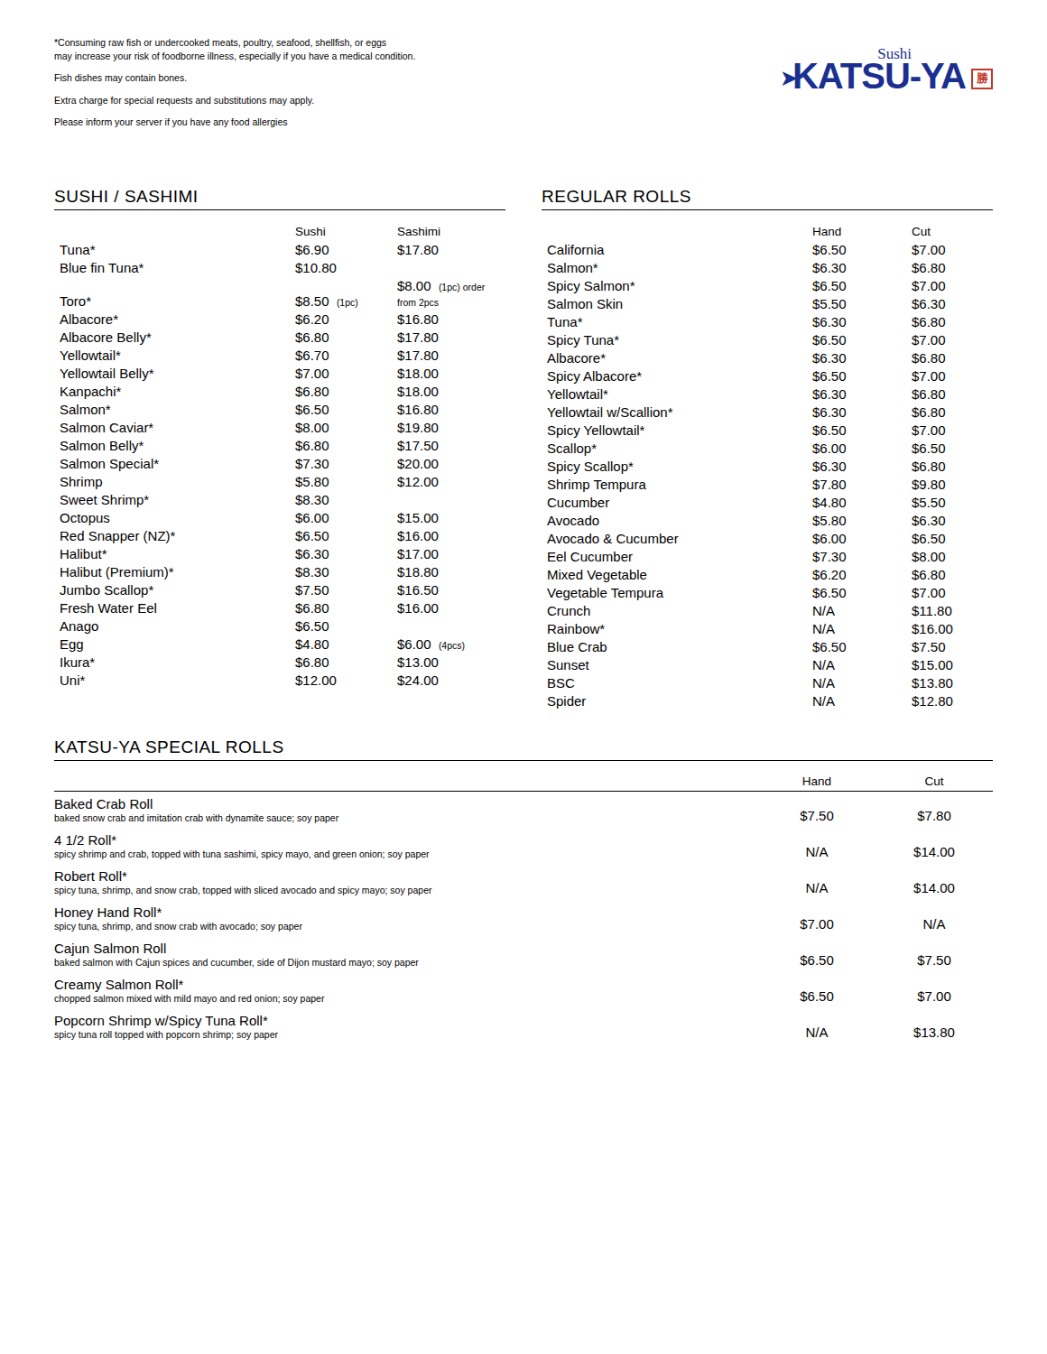*Consuming raw fish or undercooked meats, poultry, seafood, shellfish, or eggs
may increase your risk of foodborne illness, especially if you have a medical condition.
Fish dishes may contain bones.
Extra charge for special requests and substitutions may apply.
Please inform your server if you have any food allergies
Sushi
➤KATSU-YA勝
SUSHI / SASHIMI
| | Sushi | Sashimi |
| Tuna* | $6.90 | $17.80 |
| Blue fin Tuna* | $10.80 | |
| Toro* | $8.50 (1pc) | $8.00 (1pc) order from 2pcs |
| Albacore* | $6.20 | $16.80 |
| Albacore Belly* | $6.80 | $17.80 |
| Yellowtail* | $6.70 | $17.80 |
| Yellowtail Belly* | $7.00 | $18.00 |
| Kanpachi* | $6.80 | $18.00 |
| Salmon* | $6.50 | $16.80 |
| Salmon Caviar* | $8.00 | $19.80 |
| Salmon Belly* | $6.80 | $17.50 |
| Salmon Special* | $7.30 | $20.00 |
| Shrimp | $5.80 | $12.00 |
| Sweet Shrimp* | $8.30 | |
| Octopus | $6.00 | $15.00 |
| Red Snapper (NZ)* | $6.50 | $16.00 |
| Halibut* | $6.30 | $17.00 |
| Halibut (Premium)* | $8.30 | $18.80 |
| Jumbo Scallop* | $7.50 | $16.50 |
| Fresh Water Eel | $6.80 | $16.00 |
| Anago | $6.50 | |
| Egg | $4.80 | $6.00 (4pcs) |
| Ikura* | $6.80 | $13.00 |
| Uni* | $12.00 | $24.00 |
REGULAR ROLLS
| | Hand | Cut |
| California | $6.50 | $7.00 |
| Salmon* | $6.30 | $6.80 |
| Spicy Salmon* | $6.50 | $7.00 |
| Salmon Skin | $5.50 | $6.30 |
| Tuna* | $6.30 | $6.80 |
| Spicy Tuna* | $6.50 | $7.00 |
| Albacore* | $6.30 | $6.80 |
| Spicy Albacore* | $6.50 | $7.00 |
| Yellowtail* | $6.30 | $6.80 |
| Yellowtail w/Scallion* | $6.30 | $6.80 |
| Spicy Yellowtail* | $6.50 | $7.00 |
| Scallop* | $6.00 | $6.50 |
| Spicy Scallop* | $6.30 | $6.80 |
| Shrimp Tempura | $7.80 | $9.80 |
| Cucumber | $4.80 | $5.50 |
| Avocado | $5.80 | $6.30 |
| Avocado & Cucumber | $6.00 | $6.50 |
| Eel Cucumber | $7.30 | $8.00 |
| Mixed Vegetable | $6.20 | $6.80 |
| Vegetable Tempura | $6.50 | $7.00 |
| Crunch | N/A | $11.80 |
| Rainbow* | N/A | $16.00 |
| Blue Crab | $6.50 | $7.50 |
| Sunset | N/A | $15.00 |
| BSC | N/A | $13.80 |
| Spider | N/A | $12.80 |
KATSU-YA SPECIAL ROLLS
| | Hand | Cut |
| Baked Crab Roll baked snow crab and imitation crab with dynamite sauce; soy paper | $7.50 | $7.80 |
| 4 1/2 Roll* spicy shrimp and crab, topped with tuna sashimi, spicy mayo, and green onion; soy paper | N/A | $14.00 |
| Robert Roll* spicy tuna, shrimp, and snow crab, topped with sliced avocado and spicy mayo; soy paper | N/A | $14.00 |
| Honey Hand Roll* spicy tuna, shrimp, and snow crab with avocado; soy paper | $7.00 | N/A |
| Cajun Salmon Roll baked salmon with Cajun spices and cucumber, side of Dijon mustard mayo; soy paper | $6.50 | $7.50 |
| Creamy Salmon Roll* chopped salmon mixed with mild mayo and red onion; soy paper | $6.50 | $7.00 |
| Popcorn Shrimp w/Spicy Tuna Roll* spicy tuna roll topped with popcorn shrimp; soy paper | N/A | $13.80 |